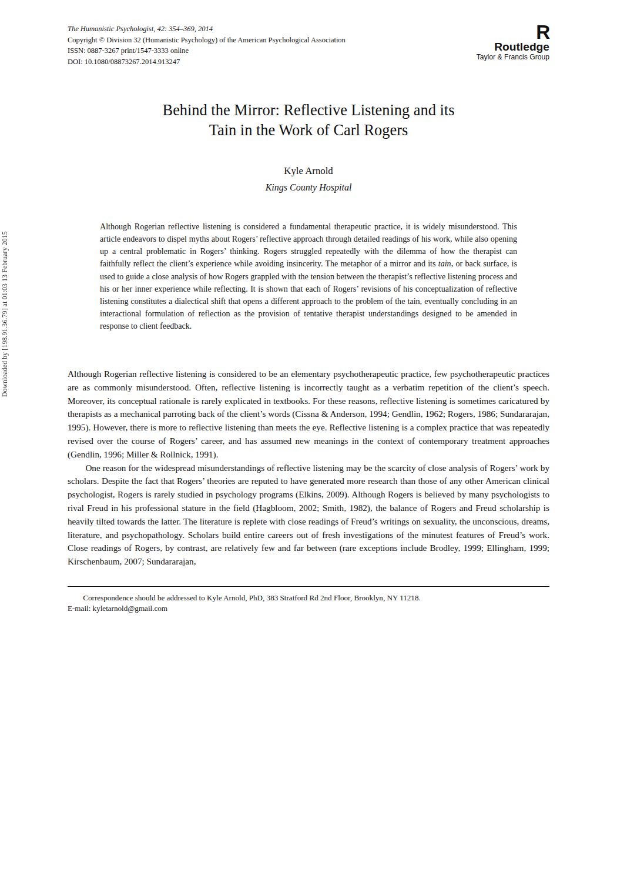Downloaded by [198.91.36.79] at 01:03 13 February 2015
The Humanistic Psychologist, 42: 354–369, 2014
Copyright © Division 32 (Humanistic Psychology) of the American Psychological Association
ISSN: 0887-3267 print/1547-3333 online
DOI: 10.1080/08873267.2014.913247
R Routledge Taylor & Francis Group
Behind the Mirror: Reflective Listening and its
Tain in the Work of Carl Rogers
Kyle Arnold
Kings County Hospital
Although Rogerian reflective listening is considered a fundamental therapeutic practice, it is widely misunderstood. This article endeavors to dispel myths about Rogers’ reflective approach through detailed readings of his work, while also opening up a central problematic in Rogers’ thinking. Rogers struggled repeatedly with the dilemma of how the therapist can faithfully reflect the client’s experience while avoiding insincerity. The metaphor of a mirror and its tain, or back surface, is used to guide a close analysis of how Rogers grappled with the tension between the therapist’s reflective listening process and his or her inner experience while reflecting. It is shown that each of Rogers’ revisions of his conceptualization of reflective listening constitutes a dialectical shift that opens a different approach to the problem of the tain, eventually concluding in an interactional formulation of reflection as the provision of tentative therapist understandings designed to be amended in response to client feedback.
Although Rogerian reflective listening is considered to be an elementary psychotherapeutic practice, few psychotherapeutic practices are as commonly misunderstood. Often, reflective listening is incorrectly taught as a verbatim repetition of the client’s speech. Moreover, its conceptual rationale is rarely explicated in textbooks. For these reasons, reflective listening is sometimes caricatured by therapists as a mechanical parroting back of the client’s words (Cissna & Anderson, 1994; Gendlin, 1962; Rogers, 1986; Sundararajan, 1995). However, there is more to reflective listening than meets the eye. Reflective listening is a complex practice that was repeatedly revised over the course of Rogers’ career, and has assumed new meanings in the context of contemporary treatment approaches (Gendlin, 1996; Miller & Rollnick, 1991).
One reason for the widespread misunderstandings of reflective listening may be the scarcity of close analysis of Rogers’ work by scholars. Despite the fact that Rogers’ theories are reputed to have generated more research than those of any other American clinical psychologist, Rogers is rarely studied in psychology programs (Elkins, 2009). Although Rogers is believed by many psychologists to rival Freud in his professional stature in the field (Hagbloom, 2002; Smith, 1982), the balance of Rogers and Freud scholarship is heavily tilted towards the latter. The literature is replete with close readings of Freud’s writings on sexuality, the unconscious, dreams, literature, and psychopathology. Scholars build entire careers out of fresh investigations of the minutest features of Freud’s work. Close readings of Rogers, by contrast, are relatively few and far between (rare exceptions include Brodley, 1999; Ellingham, 1999; Kirschenbaum, 2007; Sundararajan,
Correspondence should be addressed to Kyle Arnold, PhD, 383 Stratford Rd 2nd Floor, Brooklyn, NY 11218.
E-mail: kyletarnold@gmail.com